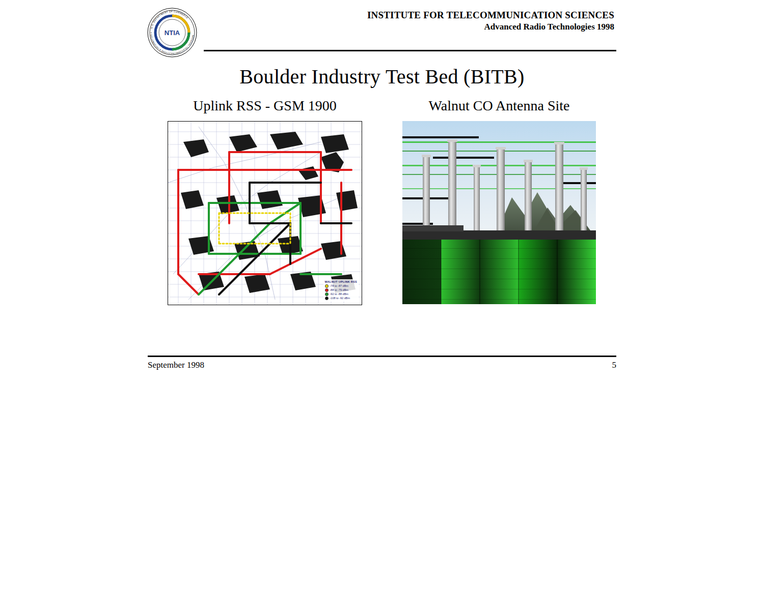U.S. DEPARTMENT OF COMMERCE NATIONAL TELECOMMUNICATIONS & INFORMATION ADMINISTRATION NTIA
INSTITUTE FOR TELECOMMUNICATION SCIENCES
Advanced Radio Technologies 1998
Boulder Industry Test Bed (BITB)
Uplink RSS - GSM 1900
WALNUT UPLINK RSS
-78 to -87 dBm
-88 to -79 dBm
-92 to -88 dBm
-108 to -92 dBm
Walnut CO Antenna Site
September 1998 5